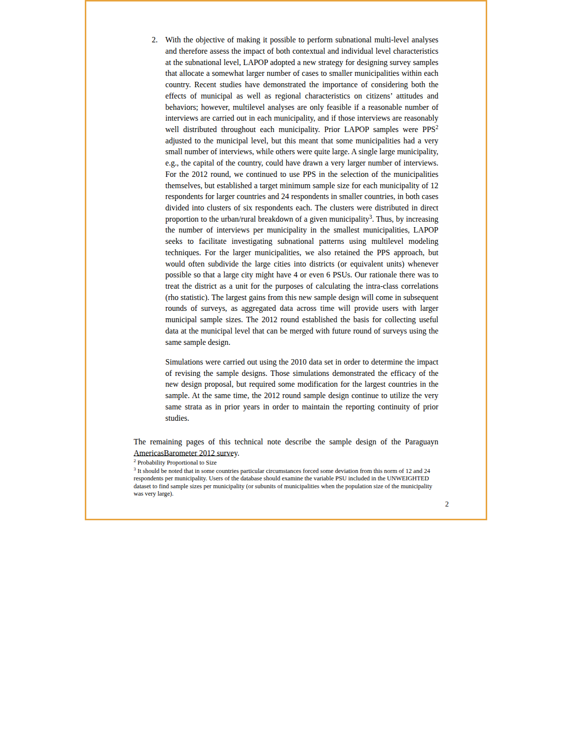With the objective of making it possible to perform subnational multi-level analyses and therefore assess the impact of both contextual and individual level characteristics at the subnational level, LAPOP adopted a new strategy for designing survey samples that allocate a somewhat larger number of cases to smaller municipalities within each country. Recent studies have demonstrated the importance of considering both the effects of municipal as well as regional characteristics on citizens’ attitudes and behaviors; however, multilevel analyses are only feasible if a reasonable number of interviews are carried out in each municipality, and if those interviews are reasonably well distributed throughout each municipality. Prior LAPOP samples were PPS2 adjusted to the municipal level, but this meant that some municipalities had a very small number of interviews, while others were quite large. A single large municipality, e.g., the capital of the country, could have drawn a very larger number of interviews. For the 2012 round, we continued to use PPS in the selection of the municipalities themselves, but established a target minimum sample size for each municipality of 12 respondents for larger countries and 24 respondents in smaller countries, in both cases divided into clusters of six respondents each. The clusters were distributed in direct proportion to the urban/rural breakdown of a given municipality3. Thus, by increasing the number of interviews per municipality in the smallest municipalities, LAPOP seeks to facilitate investigating subnational patterns using multilevel modeling techniques. For the larger municipalities, we also retained the PPS approach, but would often subdivide the large cities into districts (or equivalent units) whenever possible so that a large city might have 4 or even 6 PSUs. Our rationale there was to treat the district as a unit for the purposes of calculating the intra-class correlations (rho statistic). The largest gains from this new sample design will come in subsequent rounds of surveys, as aggregated data across time will provide users with larger municipal sample sizes. The 2012 round established the basis for collecting useful data at the municipal level that can be merged with future round of surveys using the same sample design.
Simulations were carried out using the 2010 data set in order to determine the impact of revising the sample designs. Those simulations demonstrated the efficacy of the new design proposal, but required some modification for the largest countries in the sample. At the same time, the 2012 round sample design continue to utilize the very same strata as in prior years in order to maintain the reporting continuity of prior studies.
The remaining pages of this technical note describe the sample design of the Paraguayn AmericasBarometer 2012 survey.
2 Probability Proportional to Size
3 It should be noted that in some countries particular circumstances forced some deviation from this norm of 12 and 24 respondents per municipality. Users of the database should examine the variable PSU included in the UNWEIGHTED dataset to find sample sizes per municipality (or subunits of municipalities when the population size of the municipality was very large).
2